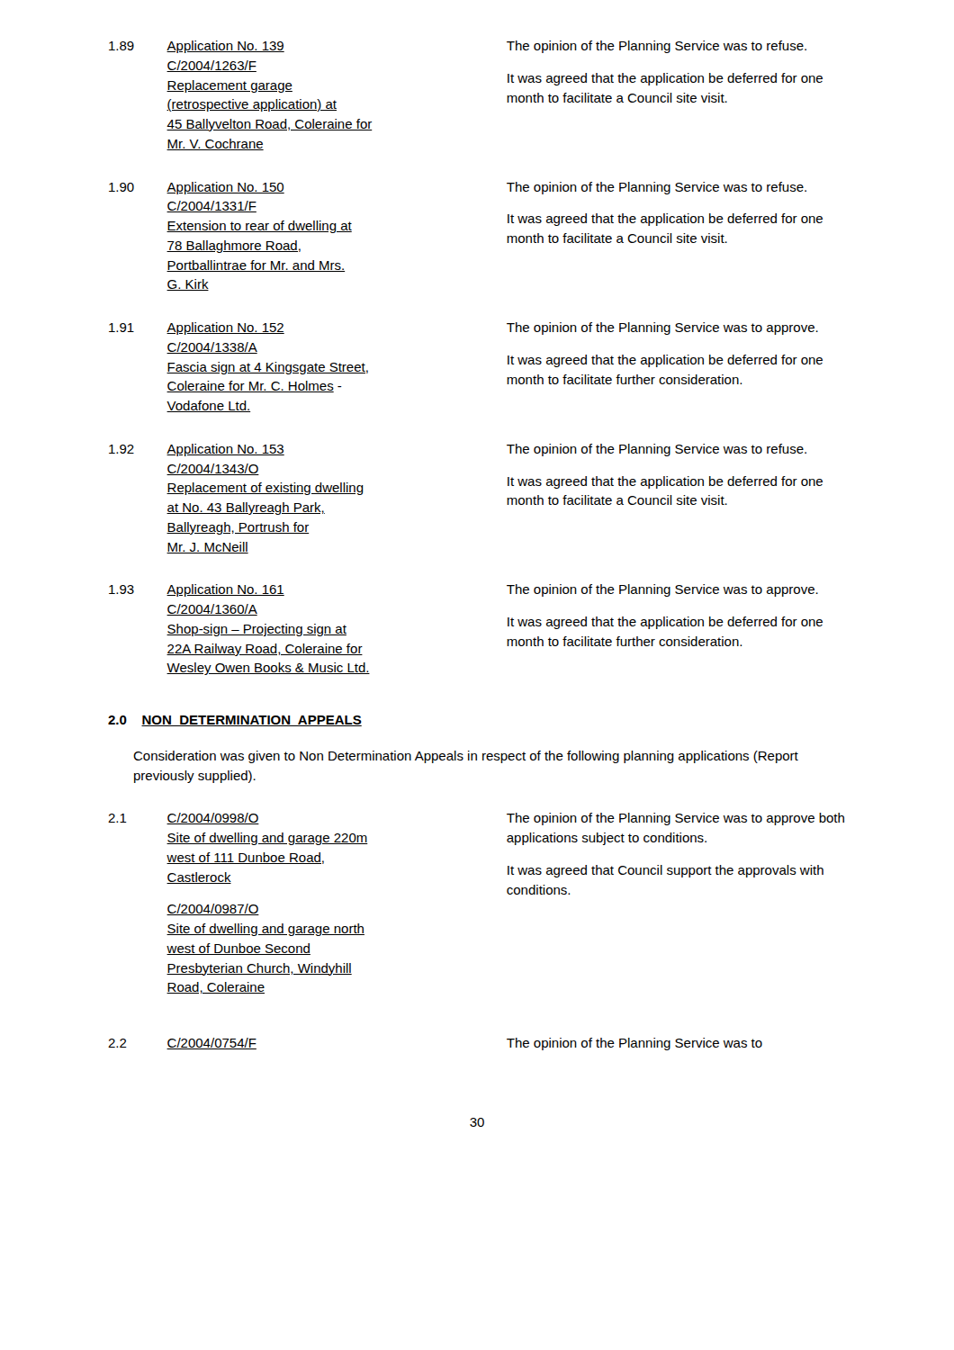| 1.89 | Application No. 139 C/2004/1263/F Replacement garage (retrospective application) at 45 Ballyvelton Road, Coleraine for Mr. V. Cochrane | The opinion of the Planning Service was to refuse. It was agreed that the application be deferred for one month to facilitate a Council site visit. |
| 1.90 | Application No. 150 C/2004/1331/F Extension to rear of dwelling at 78 Ballaghmore Road, Portballintrae for Mr. and Mrs. G. Kirk | The opinion of the Planning Service was to refuse. It was agreed that the application be deferred for one month to facilitate a Council site visit. |
| 1.91 | Application No. 152 C/2004/1338/A Fascia sign at 4 Kingsgate Street, Coleraine for Mr. C. Holmes - Vodafone Ltd. | The opinion of the Planning Service was to approve. It was agreed that the application be deferred for one month to facilitate further consideration. |
| 1.92 | Application No. 153 C/2004/1343/O Replacement of existing dwelling at No. 43 Ballyreagh Park, Ballyreagh, Portrush for Mr. J. McNeill | The opinion of the Planning Service was to refuse. It was agreed that the application be deferred for one month to facilitate a Council site visit. |
| 1.93 | Application No. 161 C/2004/1360/A Shop-sign – Projecting sign at 22A Railway Road, Coleraine for Wesley Owen Books & Music Ltd. | The opinion of the Planning Service was to approve. It was agreed that the application be deferred for one month to facilitate further consideration. |
2.0 NON DETERMINATION APPEALS
Consideration was given to Non Determination Appeals in respect of the following planning applications (Report previously supplied).
| 2.1 | C/2004/0998/O Site of dwelling and garage 220m west of 111 Dunboe Road, Castlerock C/2004/0987/O Site of dwelling and garage north west of Dunboe Second Presbyterian Church, Windyhill Road, Coleraine | The opinion of the Planning Service was to approve both applications subject to conditions. It was agreed that Council support the approvals with conditions. |
| 2.2 | C/2004/0754/F | The opinion of the Planning Service was to |
30